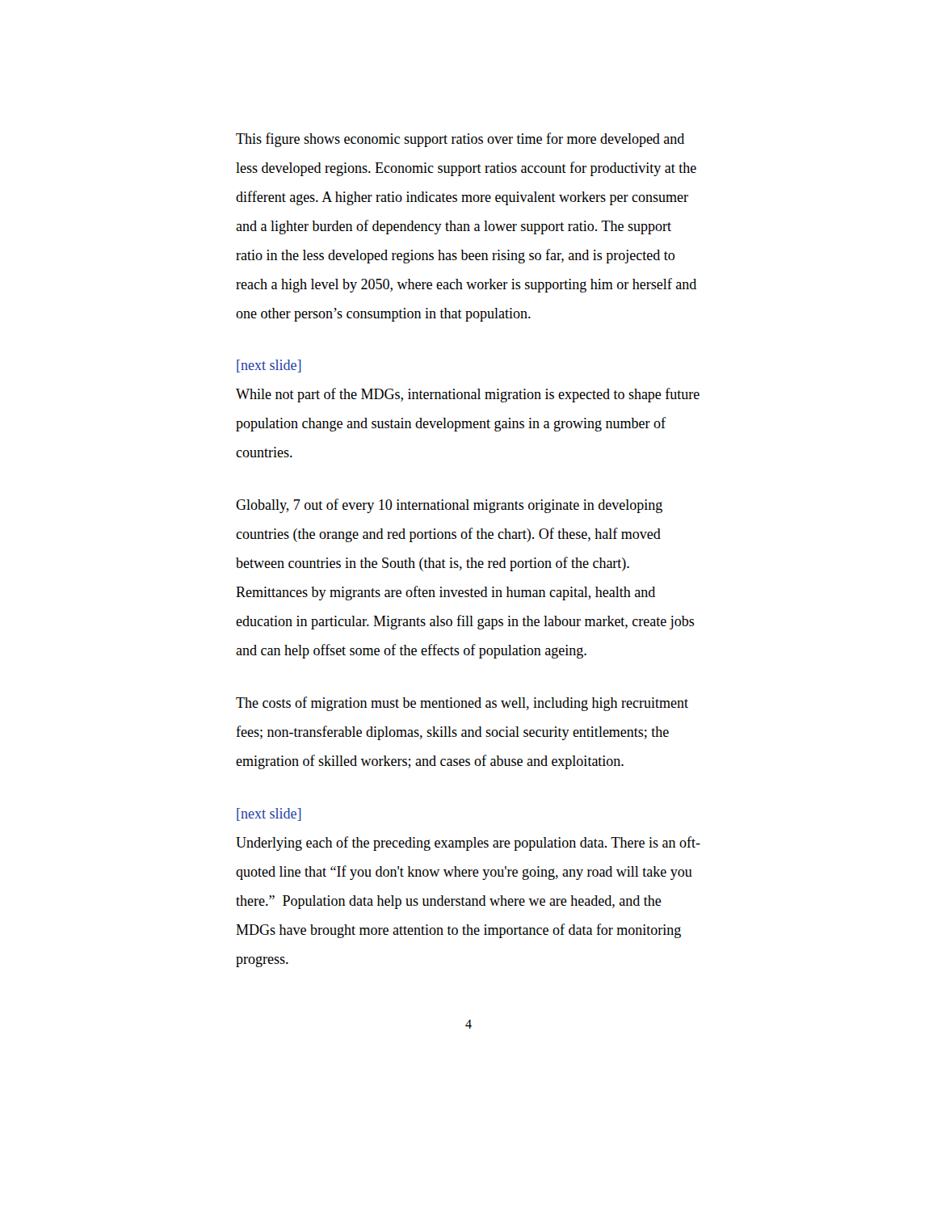This figure shows economic support ratios over time for more developed and less developed regions. Economic support ratios account for productivity at the different ages. A higher ratio indicates more equivalent workers per consumer and a lighter burden of dependency than a lower support ratio. The support ratio in the less developed regions has been rising so far, and is projected to reach a high level by 2050, where each worker is supporting him or herself and one other person’s consumption in that population.
[next slide]
While not part of the MDGs, international migration is expected to shape future population change and sustain development gains in a growing number of countries.
Globally, 7 out of every 10 international migrants originate in developing countries (the orange and red portions of the chart). Of these, half moved between countries in the South (that is, the red portion of the chart). Remittances by migrants are often invested in human capital, health and education in particular. Migrants also fill gaps in the labour market, create jobs and can help offset some of the effects of population ageing.
The costs of migration must be mentioned as well, including high recruitment fees; non-transferable diplomas, skills and social security entitlements; the emigration of skilled workers; and cases of abuse and exploitation.
[next slide]
Underlying each of the preceding examples are population data. There is an oft-quoted line that “If you don't know where you're going, any road will take you there.” Population data help us understand where we are headed, and the MDGs have brought more attention to the importance of data for monitoring progress.
4